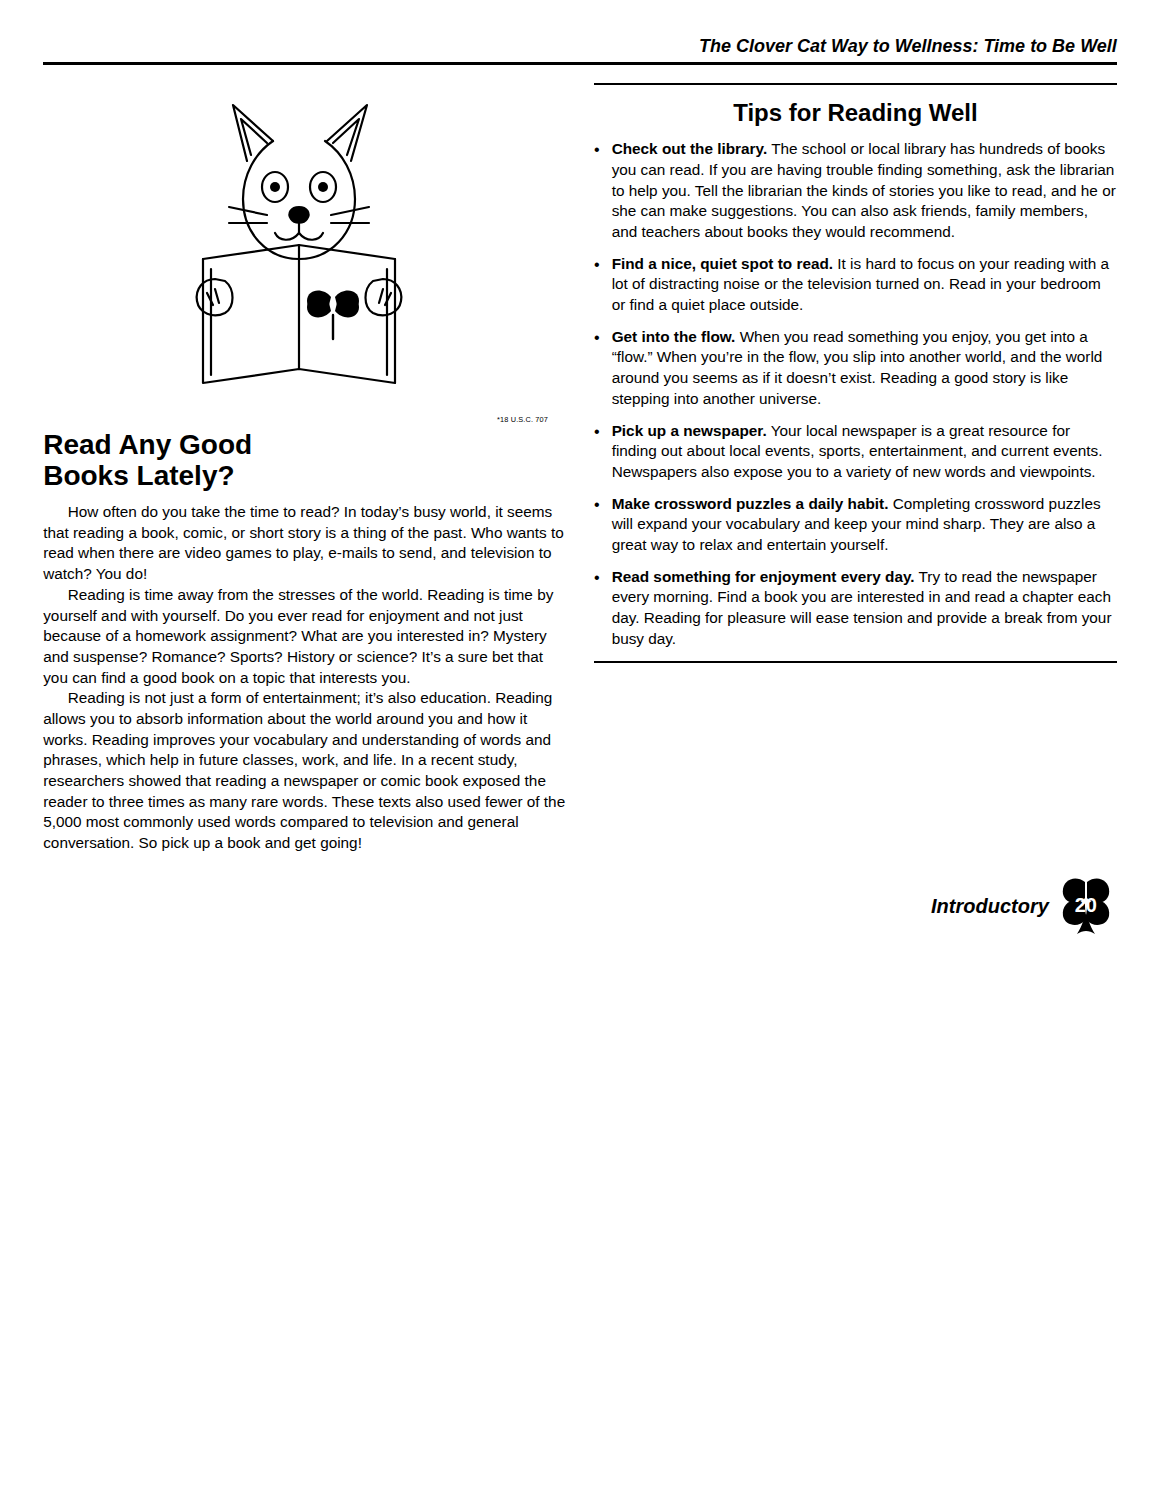The Clover Cat Way to Wellness: Time to Be Well
*18 U.S.C. 707
Read Any Good
Books Lately?
How often do you take the time to read? In today’s busy world, it seems that reading a book, comic, or short story is a thing of the past. Who wants to read when there are video games to play, e-mails to send, and television to watch? You do!
Reading is time away from the stresses of the world. Reading is time by yourself and with yourself. Do you ever read for enjoyment and not just because of a homework assignment? What are you interested in? Mystery and suspense? Romance? Sports? History or science? It’s a sure bet that you can find a good book on a topic that interests you.
Reading is not just a form of entertainment; it’s also education. Reading allows you to absorb information about the world around you and how it works. Reading improves your vocabulary and understanding of words and phrases, which help in future classes, work, and life. In a recent study, researchers showed that reading a newspaper or comic book exposed the reader to three times as many rare words. These texts also used fewer of the 5,000 most commonly used words compared to television and general conversation. So pick up a book and get going!
Tips for Reading Well
Check out the library. The school or local library has hundreds of books you can read. If you are having trouble finding something, ask the librarian to help you. Tell the librarian the kinds of stories you like to read, and he or she can make suggestions. You can also ask friends, family members, and teachers about books they would recommend.
Find a nice, quiet spot to read. It is hard to focus on your reading with a lot of distracting noise or the television turned on. Read in your bedroom or find a quiet place outside.
Get into the flow. When you read something you enjoy, you get into a “flow.” When you’re in the flow, you slip into another world, and the world around you seems as if it doesn’t exist. Reading a good story is like stepping into another universe.
Pick up a newspaper. Your local newspaper is a great resource for finding out about local events, sports, entertainment, and current events. Newspapers also expose you to a variety of new words and viewpoints.
Make crossword puzzles a daily habit. Completing crossword puzzles will expand your vocabulary and keep your mind sharp. They are also a great way to relax and entertain yourself.
Read something for enjoyment every day. Try to read the newspaper every morning. Find a book you are interested in and read a chapter each day. Reading for pleasure will ease tension and provide a break from your busy day.
Introductory
20